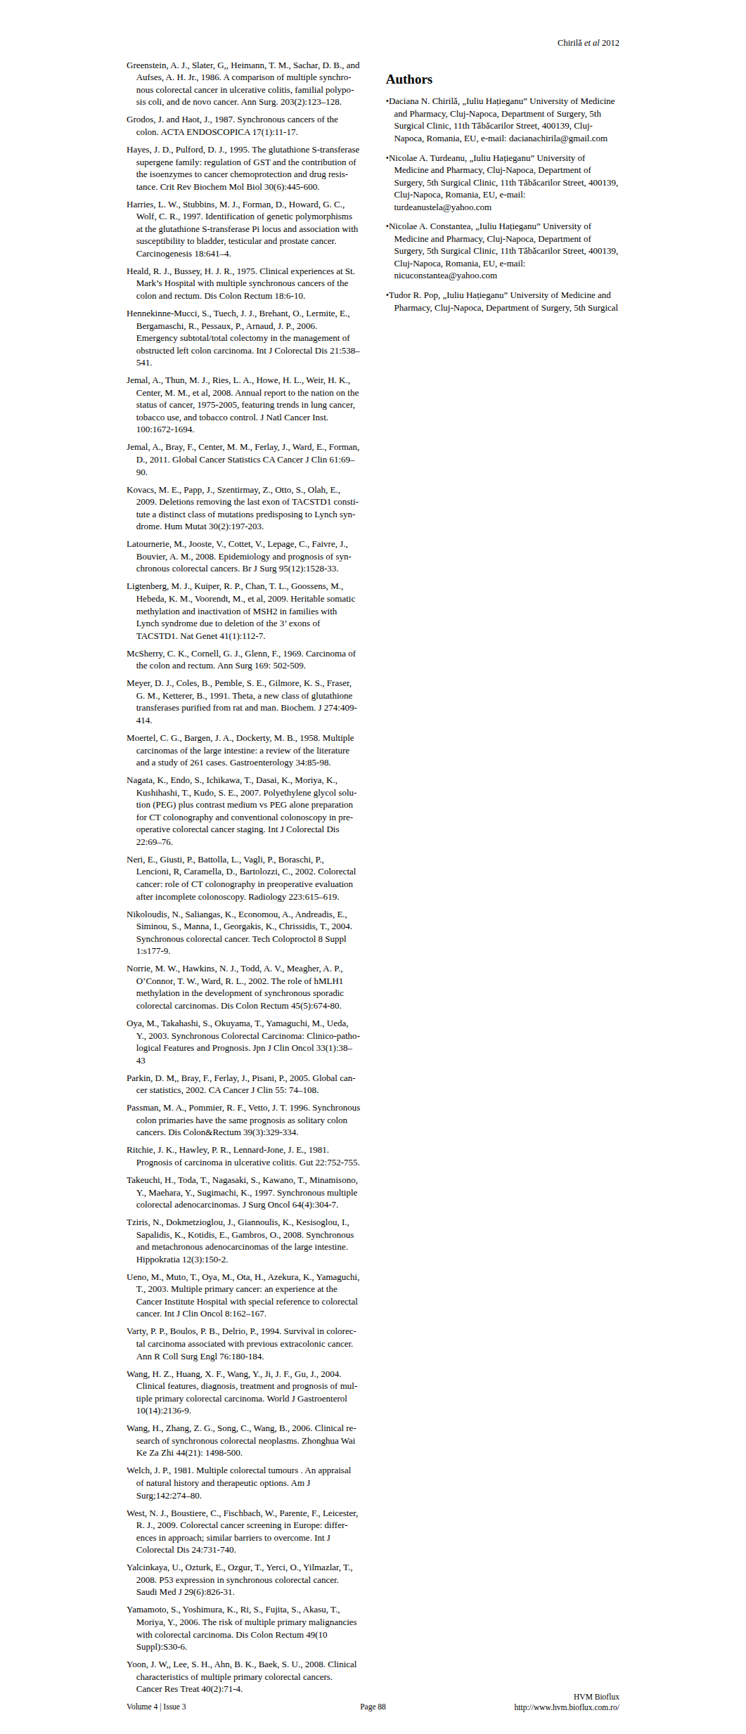Chirilă et al 2012
Greenstein, A. J., Slater, G,, Heimann, T. M., Sachar, D. B., and Aufses, A. H. Jr., 1986. A comparison of multiple synchronous colorectal cancer in ulcerative colitis, familial polyposis coli, and de novo cancer. Ann Surg. 203(2):123–128.
Grodos, J. and Haot, J., 1987. Synchronous cancers of the colon. ACTA ENDOSCOPICA 17(1):11-17.
Hayes, J. D., Pulford, D. J., 1995. The glutathione S-transferase supergene family: regulation of GST and the contribution of the isoenzymes to cancer chemoprotection and drug resistance. Crit Rev Biochem Mol Biol 30(6):445-600.
Harries, L. W., Stubbins, M. J., Forman, D., Howard, G. C., Wolf, C. R., 1997. Identification of genetic polymorphisms at the glutathione S-transferase Pi locus and association with susceptibility to bladder, testicular and prostate cancer. Carcinogenesis 18:641–4.
Heald, R. J., Bussey, H. J. R., 1975. Clinical experiences at St. Mark’s Hospital with multiple synchronous cancers of the colon and rectum. Dis Colon Rectum 18:6-10.
Hennekinne-Mucci, S., Tuech, J. J., Brehant, O., Lermite, E., Bergamaschi, R., Pessaux, P., Arnaud, J. P., 2006. Emergency subtotal/total colectomy in the management of obstructed left colon carcinoma. Int J Colorectal Dis 21:538–541.
Jemal, A., Thun, M. J., Ries, L. A., Howe, H. L., Weir, H. K., Center, M. M., et al, 2008. Annual report to the nation on the status of cancer, 1975-2005, featuring trends in lung cancer, tobacco use, and tobacco control. J Natl Cancer Inst. 100:1672-1694.
Jemal, A., Bray, F., Center, M. M., Ferlay, J., Ward, E., Forman, D., 2011. Global Cancer Statistics CA Cancer J Clin 61:69–90.
Kovacs, M. E., Papp, J., Szentirmay, Z., Otto, S., Olah, E., 2009. Deletions removing the last exon of TACSTD1 constitute a distinct class of mutations predisposing to Lynch syndrome. Hum Mutat 30(2):197-203.
Latournerie, M., Jooste, V., Cottet, V., Lepage, C., Faivre, J., Bouvier, A. M., 2008. Epidemiology and prognosis of synchronous colorectal cancers. Br J Surg 95(12):1528-33.
Ligtenberg, M. J., Kuiper, R. P., Chan, T. L., Goossens, M., Hebeda, K. M., Voorendt, M., et al, 2009. Heritable somatic methylation and inactivation of MSH2 in families with Lynch syndrome due to deletion of the 3’ exons of TACSTD1. Nat Genet 41(1):112-7.
McSherry, C. K., Cornell, G. J., Glenn, F., 1969. Carcinoma of the colon and rectum. Ann Surg 169: 502-509.
Meyer, D. J., Coles, B., Pemble, S. E., Gilmore, K. S., Fraser, G. M., Ketterer, B., 1991. Theta, a new class of glutathione transferases purified from rat and man. Biochem. J 274:409-414.
Moertel, C. G., Bargen, J. A., Dockerty, M. B., 1958. Multiple carcinomas of the large intestine: a review of the literature and a study of 261 cases. Gastroenterology 34:85-98.
Nagata, K., Endo, S., Ichikawa, T., Dasai, K., Moriya, K., Kushihashi, T., Kudo, S. E., 2007. Polyethylene glycol solution (PEG) plus contrast medium vs PEG alone preparation for CT colonography and conventional colonoscopy in preoperative colorectal cancer staging. Int J Colorectal Dis 22:69–76.
Neri, E., Giusti, P., Battolla, L., Vagli, P., Boraschi, P., Lencioni, R, Caramella, D., Bartolozzi, C., 2002. Colorectal cancer: role of CT colonography in preoperative evaluation after incomplete colonoscopy. Radiology 223:615–619.
Nikoloudis, N., Saliangas, K., Economou, A., Andreadis, E., Siminou, S., Manna, I., Georgakis, K., Chrissidis, T., 2004. Synchronous colorectal cancer. Tech Coloproctol 8 Suppl 1:s177-9.
Norrie, M. W., Hawkins, N. J., Todd, A. V., Meagher, A. P., O’Connor, T. W., Ward, R. L., 2002. The role of hMLH1 methylation in the development of synchronous sporadic colorectal carcinomas. Dis Colon Rectum 45(5):674-80.
Oya, M., Takahashi, S., Okuyama, T., Yamaguchi, M., Ueda, Y., 2003. Synchronous Colorectal Carcinoma: Clinico-pathological Features and Prognosis. Jpn J Clin Oncol 33(1):38–43
Parkin, D. M,, Bray, F., Ferlay, J., Pisani, P., 2005. Global cancer statistics, 2002. CA Cancer J Clin 55: 74–108.
Passman, M. A., Pommier, R. F., Vetto, J. T. 1996. Synchronous colon primaries have the same prognosis as solitary colon cancers. Dis Colon&Rectum 39(3):329-334.
Ritchie, J. K., Hawley, P. R., Lennard-Jone, J. E., 1981. Prognosis of carcinoma in ulcerative colitis. Gut 22:752-755.
Takeuchi, H., Toda, T., Nagasaki, S., Kawano, T., Minamisono, Y., Maehara, Y., Sugimachi, K., 1997. Synchronous multiple colorectal adenocarcinomas. J Surg Oncol 64(4):304-7.
Tziris, N., Dokmetzioglou, J., Giannoulis, K., Kesisoglou, I., Sapalidis, K., Kotidis, E., Gambros, O., 2008. Synchronous and metachronous adenocarcinomas of the large intestine. Hippokratia 12(3):150-2.
Ueno, M., Muto, T., Oya, M., Ota, H., Azekura, K., Yamaguchi, T., 2003. Multiple primary cancer: an experience at the Cancer Institute Hospital with special reference to colorectal cancer. Int J Clin Oncol 8:162–167.
Varty, P. P., Boulos, P. B., Delrio, P., 1994. Survival in colorectal carcinoma associated with previous extracolonic cancer. Ann R Coll Surg Engl 76:180-184.
Wang, H. Z., Huang, X. F., Wang, Y., Ji, J. F., Gu, J., 2004. Clinical features, diagnosis, treatment and prognosis of multiple primary colorectal carcinoma. World J Gastroenterol 10(14):2136-9.
Wang, H., Zhang, Z. G., Song, C., Wang, B., 2006. Clinical research of synchronous colorectal neoplasms. Zhonghua Wai Ke Za Zhi 44(21): 1498-500.
Welch, J. P., 1981. Multiple colorectal tumours . An appraisal of natural history and therapeutic options. Am J Surg;142:274–80.
West, N. J., Boustiere, C., Fischbach, W., Parente, F., Leicester, R. J., 2009. Colorectal cancer screening in Europe: differences in approach; similar barriers to overcome. Int J Colorectal Dis 24:731-740.
Yalcinkaya, U., Ozturk, E., Ozgur, T., Yerci, O., Yilmazlar, T., 2008. P53 expression in synchronous colorectal cancer. Saudi Med J 29(6):826-31.
Yamamoto, S., Yoshimura, K., Ri, S., Fujita, S., Akasu, T., Moriya, Y., 2006. The risk of multiple primary malignancies with colorectal carcinoma. Dis Colon Rectum 49(10 Suppl):S30-6.
Yoon, J. W,, Lee, S. H., Ahn, B. K., Baek, S. U., 2008. Clinical characteristics of multiple primary colorectal cancers. Cancer Res Treat 40(2):71-4.
Authors
•Daciana N. Chirilă, „Iuliu Hațieganu” University of Medicine and Pharmacy, Cluj-Napoca, Department of Surgery, 5th Surgical Clinic, 11th Tăbăcarilor Street, 400139, Cluj-Napoca, Romania, EU, e-mail: dacianachirila@gmail.com
•Nicolae A. Turdeanu, „Iuliu Hațieganu” University of Medicine and Pharmacy, Cluj-Napoca, Department of Surgery, 5th Surgical Clinic, 11th Tăbăcarilor Street, 400139, Cluj-Napoca, Romania, EU, e-mail: turdeanustela@yahoo.com
•Nicolae A. Constantea, „Iuliu Hațieganu” University of Medicine and Pharmacy, Cluj-Napoca, Department of Surgery, 5th Surgical Clinic, 11th Tăbăcarilor Street, 400139, Cluj-Napoca, Romania, EU, e-mail: nicuconstantea@yahoo.com
•Tudor R. Pop, „Iuliu Hațieganu” University of Medicine and Pharmacy, Cluj-Napoca, Department of Surgery, 5th Surgical
Volume 4 | Issue 3
HVM Bioflux
http://www.hvm.bioflux.com.ro/
Page 88